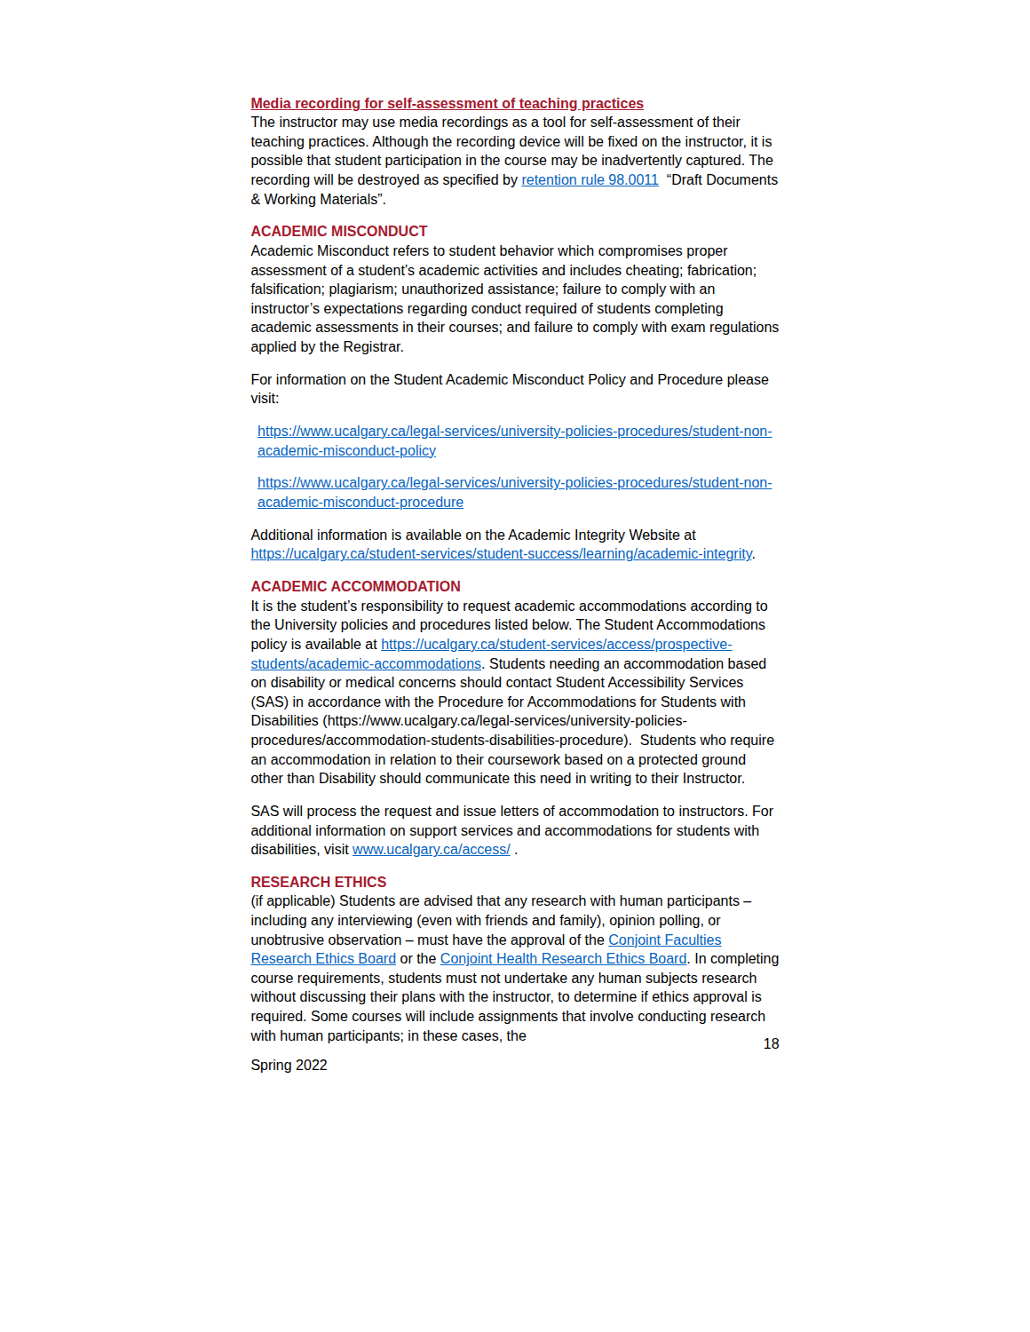Media recording for self-assessment of teaching practices
The instructor may use media recordings as a tool for self-assessment of their teaching practices. Although the recording device will be fixed on the instructor, it is possible that student participation in the course may be inadvertently captured. The recording will be destroyed as specified by retention rule 98.0011 “Draft Documents & Working Materials”.
Academic Misconduct
Academic Misconduct refers to student behavior which compromises proper assessment of a student’s academic activities and includes cheating; fabrication; falsification; plagiarism; unauthorized assistance; failure to comply with an instructor’s expectations regarding conduct required of students completing academic assessments in their courses; and failure to comply with exam regulations applied by the Registrar.
For information on the Student Academic Misconduct Policy and Procedure please visit:
https://www.ucalgary.ca/legal-services/university-policies-procedures/student-non-academic-misconduct-policy
https://www.ucalgary.ca/legal-services/university-policies-procedures/student-non-academic-misconduct-procedure
Additional information is available on the Academic Integrity Website at https://ucalgary.ca/student-services/student-success/learning/academic-integrity.
Academic Accommodation
It is the student’s responsibility to request academic accommodations according to the University policies and procedures listed below. The Student Accommodations policy is available at https://ucalgary.ca/student-services/access/prospective-students/academic-accommodations. Students needing an accommodation based on disability or medical concerns should contact Student Accessibility Services (SAS) in accordance with the Procedure for Accommodations for Students with Disabilities (https://www.ucalgary.ca/legal-services/university-policies-procedures/accommodation-students-disabilities-procedure). Students who require an accommodation in relation to their coursework based on a protected ground other than Disability should communicate this need in writing to their Instructor.
SAS will process the request and issue letters of accommodation to instructors. For additional information on support services and accommodations for students with disabilities, visit www.ucalgary.ca/access/ .
Research Ethics
(if applicable) Students are advised that any research with human participants – including any interviewing (even with friends and family), opinion polling, or unobtrusive observation – must have the approval of the Conjoint Faculties Research Ethics Board or the Conjoint Health Research Ethics Board. In completing course requirements, students must not undertake any human subjects research without discussing their plans with the instructor, to determine if ethics approval is required. Some courses will include assignments that involve conducting research with human participants; in these cases, the
18
Spring 2022